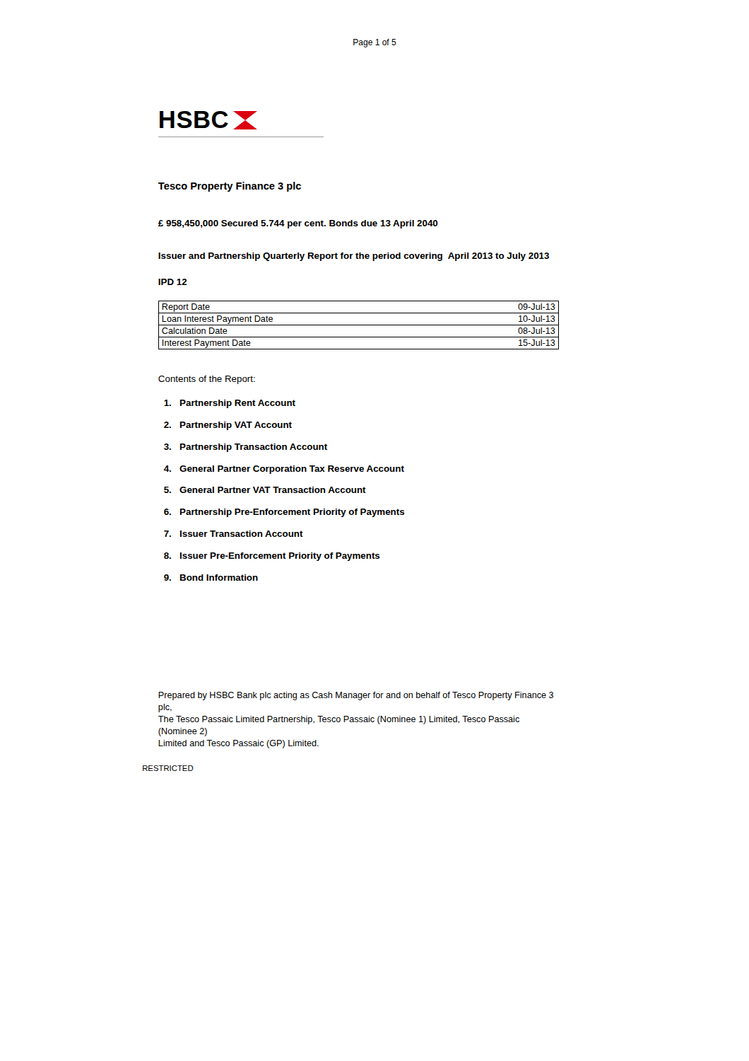Page 1 of 5
HSBC
Tesco Property Finance 3 plc
£ 958,450,000 Secured 5.744 per cent. Bonds due 13 April 2040
Issuer and Partnership Quarterly Report for the period covering April 2013 to July 2013
IPD 12
| Report Date | 09-Jul-13 |
| Loan Interest Payment Date | 10-Jul-13 |
| Calculation Date | 08-Jul-13 |
| Interest Payment Date | 15-Jul-13 |
Contents of the Report:
Partnership Rent Account
Partnership VAT Account
Partnership Transaction Account
General Partner Corporation Tax Reserve Account
General Partner VAT Transaction Account
Partnership Pre-Enforcement Priority of Payments
Issuer Transaction Account
Issuer Pre-Enforcement Priority of Payments
Bond Information
Prepared by HSBC Bank plc acting as Cash Manager for and on behalf of Tesco Property Finance 3 plc,
The Tesco Passaic Limited Partnership, Tesco Passaic (Nominee 1) Limited, Tesco Passaic (Nominee 2)
Limited and Tesco Passaic (GP) Limited.
RESTRICTED